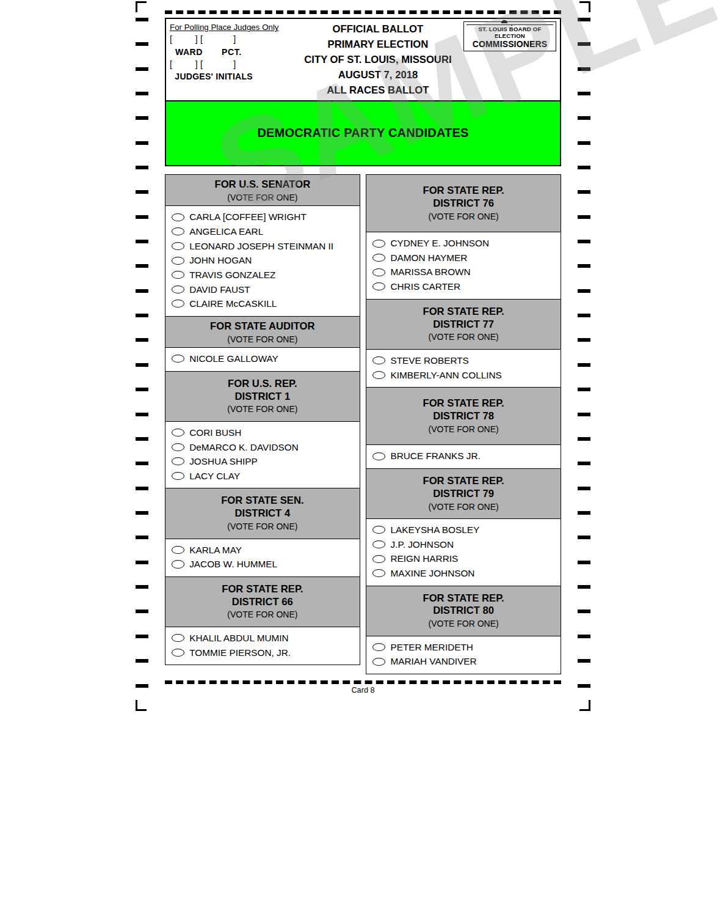SAMPLE
| For Polling Place Judges Only [ ] [ ] WARD PCT. [ ] [ ] JUDGES' INITIALS | OFFICIAL BALLOT PRIMARY ELECTION CITY OF ST. LOUIS, MISSOURI AUGUST 7, 2018 ALL RACES BALLOT | ST. LOUIS BOARD OF ELECTION COMMISSIONERS |
DEMOCRATIC PARTY CANDIDATES
FOR U.S. SENATOR (VOTE FOR ONE)
CARLA [COFFEE] WRIGHT
ANGELICA EARL
LEONARD JOSEPH STEINMAN II
JOHN HOGAN
TRAVIS GONZALEZ
DAVID FAUST
CLAIRE McCASKILL
FOR STATE AUDITOR (VOTE FOR ONE)
NICOLE GALLOWAY
FOR U.S. REP.
DISTRICT 1 (VOTE FOR ONE)
CORI BUSH
DeMARCO K. DAVIDSON
JOSHUA SHIPP
LACY CLAY
FOR STATE SEN.
DISTRICT 4 (VOTE FOR ONE)
KARLA MAY
JACOB W. HUMMEL
FOR STATE REP.
DISTRICT 66 (VOTE FOR ONE)
KHALIL ABDUL MUMIN
TOMMIE PIERSON, JR.
FOR STATE REP.
DISTRICT 76 (VOTE FOR ONE)
CYDNEY E. JOHNSON
DAMON HAYMER
MARISSA BROWN
CHRIS CARTER
FOR STATE REP.
DISTRICT 77 (VOTE FOR ONE)
STEVE ROBERTS
KIMBERLY-ANN COLLINS
FOR STATE REP.
DISTRICT 78 (VOTE FOR ONE)
BRUCE FRANKS JR.
FOR STATE REP.
DISTRICT 79 (VOTE FOR ONE)
LAKEYSHA BOSLEY
J.P. JOHNSON
REIGN HARRIS
MAXINE JOHNSON
FOR STATE REP.
DISTRICT 80 (VOTE FOR ONE)
PETER MERIDETH
MARIAH VANDIVER
Card 8